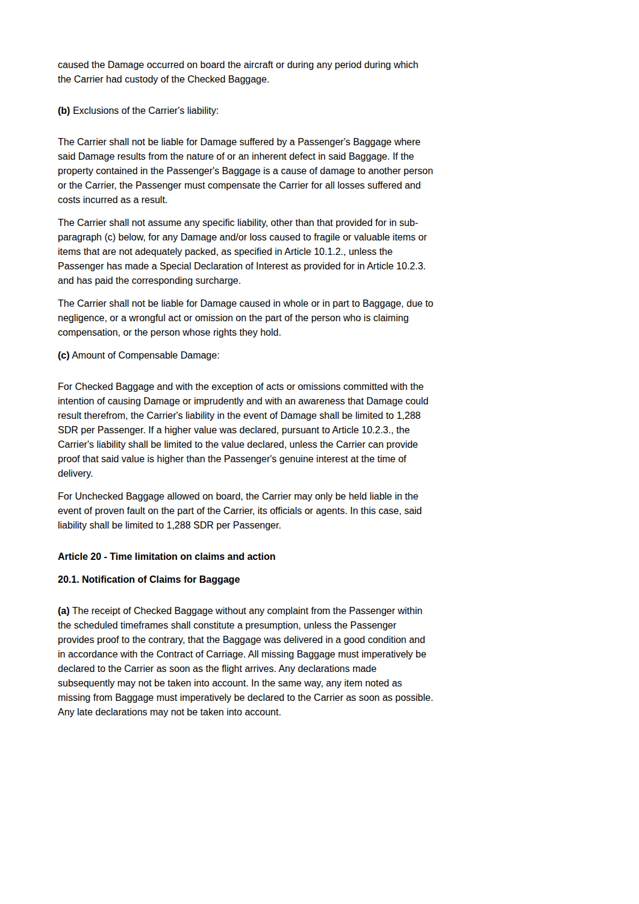caused the Damage occurred on board the aircraft or during any period during which the Carrier had custody of the Checked Baggage.
(b) Exclusions of the Carrier's liability:
The Carrier shall not be liable for Damage suffered by a Passenger's Baggage where said Damage results from the nature of or an inherent defect in said Baggage. If the property contained in the Passenger's Baggage is a cause of damage to another person or the Carrier, the Passenger must compensate the Carrier for all losses suffered and costs incurred as a result.
The Carrier shall not assume any specific liability, other than that provided for in sub-paragraph (c) below, for any Damage and/or loss caused to fragile or valuable items or items that are not adequately packed, as specified in Article 10.1.2., unless the Passenger has made a Special Declaration of Interest as provided for in Article 10.2.3. and has paid the corresponding surcharge.
The Carrier shall not be liable for Damage caused in whole or in part to Baggage, due to negligence, or a wrongful act or omission on the part of the person who is claiming compensation, or the person whose rights they hold.
(c) Amount of Compensable Damage:
For Checked Baggage and with the exception of acts or omissions committed with the intention of causing Damage or imprudently and with an awareness that Damage could result therefrom, the Carrier's liability in the event of Damage shall be limited to 1,288 SDR per Passenger. If a higher value was declared, pursuant to Article 10.2.3., the Carrier's liability shall be limited to the value declared, unless the Carrier can provide proof that said value is higher than the Passenger's genuine interest at the time of delivery.
For Unchecked Baggage allowed on board, the Carrier may only be held liable in the event of proven fault on the part of the Carrier, its officials or agents. In this case, said liability shall be limited to 1,288 SDR per Passenger.
Article 20 - Time limitation on claims and action
20.1. Notification of Claims for Baggage
(a) The receipt of Checked Baggage without any complaint from the Passenger within the scheduled timeframes shall constitute a presumption, unless the Passenger provides proof to the contrary, that the Baggage was delivered in a good condition and in accordance with the Contract of Carriage. All missing Baggage must imperatively be declared to the Carrier as soon as the flight arrives. Any declarations made subsequently may not be taken into account. In the same way, any item noted as missing from Baggage must imperatively be declared to the Carrier as soon as possible. Any late declarations may not be taken into account.